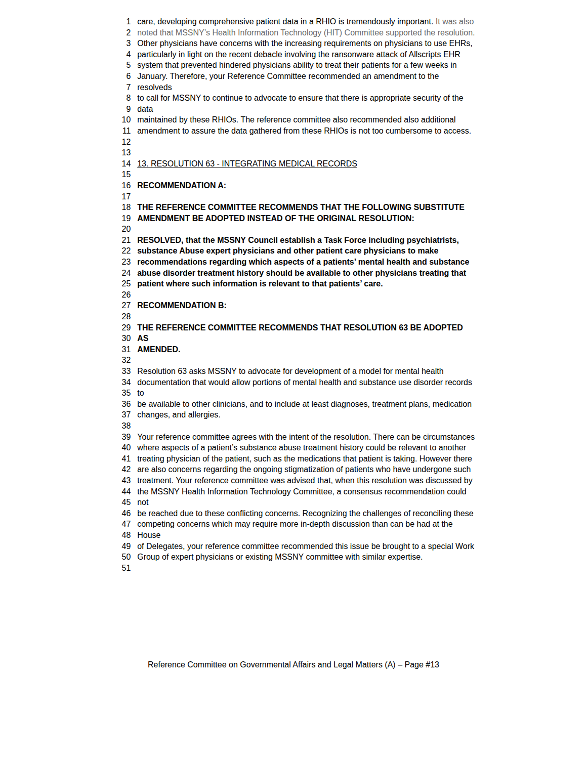1
2
3
4
5
6
7
8
9
10
11
12
13
14
15
16
17
18
19
20
21
22
23
24
25
26
27
28
29
30
31
32
33
34
35
36
37
38
39
40
41
42
43
44
45
46
47
48
49
50
51
care, developing comprehensive patient data in a RHIO is tremendously important. It was also
noted that MSSNY’s Health Information Technology (HIT) Committee supported the resolution.
Other physicians have concerns with the increasing requirements on physicians to use EHRs,
particularly in light on the recent debacle involving the ransonware attack of Allscripts EHR
system that prevented hindered physicians ability to treat their patients for a few weeks in
January. Therefore, your Reference Committee recommended an amendment to the resolveds
to call for MSSNY to continue to advocate to ensure that there is appropriate security of the data
maintained by these RHIOs. The reference committee also recommended also additional
amendment to assure the data gathered from these RHIOs is not too cumbersome to access.
13. RESOLUTION 63 - INTEGRATING MEDICAL RECORDS
RECOMMENDATION A:
THE REFERENCE COMMITTEE RECOMMENDS THAT THE FOLLOWING SUBSTITUTE
AMENDMENT BE ADOPTED INSTEAD OF THE ORIGINAL RESOLUTION:
RESOLVED, that the MSSNY Council establish a Task Force including psychiatrists,
substance Abuse expert physicians and other patient care physicians to make
recommendations regarding which aspects of a patients’ mental health and substance
abuse disorder treatment history should be available to other physicians treating that
patient where such information is relevant to that patients’ care.
RECOMMENDATION B:
THE REFERENCE COMMITTEE RECOMMENDS THAT RESOLUTION 63 BE ADOPTED AS
AMENDED.
Resolution 63 asks MSSNY to advocate for development of a model for mental health
documentation that would allow portions of mental health and substance use disorder records to
be available to other clinicians, and to include at least diagnoses, treatment plans, medication
changes, and allergies.
Your reference committee agrees with the intent of the resolution. There can be circumstances
where aspects of a patient’s substance abuse treatment history could be relevant to another
treating physician of the patient, such as the medications that patient is taking. However there
are also concerns regarding the ongoing stigmatization of patients who have undergone such
treatment. Your reference committee was advised that, when this resolution was discussed by
the MSSNY Health Information Technology Committee, a consensus recommendation could not
be reached due to these conflicting concerns. Recognizing the challenges of reconciling these
competing concerns which may require more in-depth discussion than can be had at the House
of Delegates, your reference committee recommended this issue be brought to a special Work
Group of expert physicians or existing MSSNY committee with similar expertise.
Reference Committee on Governmental Affairs and Legal Matters (A) – Page #13